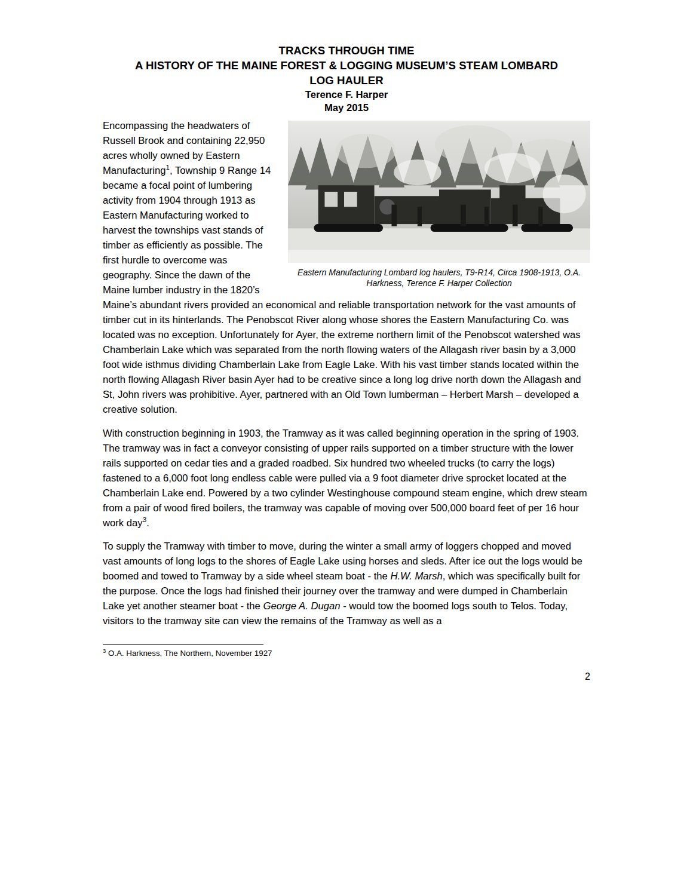Tracks Through Time
A History of the Maine Forest & Logging Museum’s Steam Lombard
Log Hauler
Terence F. Harper
May 2015
Eastern Manufacturing Lombard log haulers, T9-R14, Circa 1908-1913, O.A. Harkness, Terence F. Harper Collection
Encompassing the headwaters of Russell Brook and containing 22,950 acres wholly owned by Eastern Manufacturing1, Township 9 Range 14 became a focal point of lumbering activity from 1904 through 1913 as Eastern Manufacturing worked to harvest the townships vast stands of timber as efficiently as possible. The first hurdle to overcome was geography. Since the dawn of the Maine lumber industry in the 1820’s Maine’s abundant rivers provided an economical and reliable transportation network for the vast amounts of timber cut in its hinterlands. The Penobscot River along whose shores the Eastern Manufacturing Co. was located was no exception. Unfortunately for Ayer, the extreme northern limit of the Penobscot watershed was Chamberlain Lake which was separated from the north flowing waters of the Allagash river basin by a 3,000 foot wide isthmus dividing Chamberlain Lake from Eagle Lake. With his vast timber stands located within the north flowing Allagash River basin Ayer had to be creative since a long log drive north down the Allagash and St, John rivers was prohibitive. Ayer, partnered with an Old Town lumberman – Herbert Marsh – developed a creative solution.
With construction beginning in 1903, the Tramway as it was called beginning operation in the spring of 1903. The tramway was in fact a conveyor consisting of upper rails supported on a timber structure with the lower rails supported on cedar ties and a graded roadbed. Six hundred two wheeled trucks (to carry the logs) fastened to a 6,000 foot long endless cable were pulled via a 9 foot diameter drive sprocket located at the Chamberlain Lake end. Powered by a two cylinder Westinghouse compound steam engine, which drew steam from a pair of wood fired boilers, the tramway was capable of moving over 500,000 board feet of per 16 hour work day3.
To supply the Tramway with timber to move, during the winter a small army of loggers chopped and moved vast amounts of long logs to the shores of Eagle Lake using horses and sleds. After ice out the logs would be boomed and towed to Tramway by a side wheel steam boat - the H.W. Marsh, which was specifically built for the purpose. Once the logs had finished their journey over the tramway and were dumped in Chamberlain Lake yet another steamer boat - the George A. Dugan - would tow the boomed logs south to Telos. Today, visitors to the tramway site can view the remains of the Tramway as well as a
3 O.A. Harkness, The Northern, November 1927
2